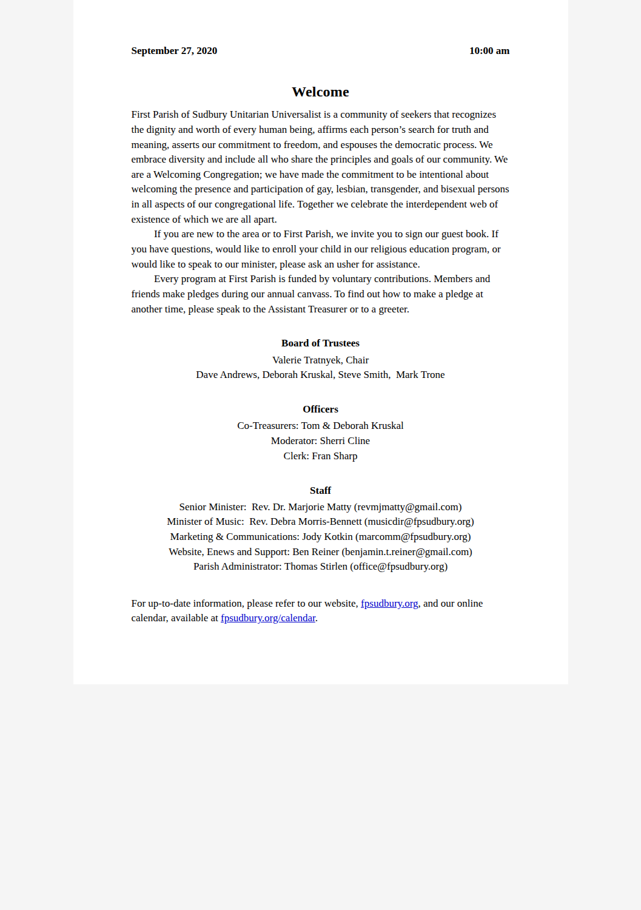September 27, 2020 10:00 am
Welcome
First Parish of Sudbury Unitarian Universalist is a community of seekers that recognizes the dignity and worth of every human being, affirms each person’s search for truth and meaning, asserts our commitment to freedom, and espouses the democratic process. We embrace diversity and include all who share the principles and goals of our community. We are a Welcoming Congregation; we have made the commitment to be intentional about welcoming the presence and participation of gay, lesbian, transgender, and bisexual persons in all aspects of our congregational life. Together we celebrate the interdependent web of existence of which we are all apart.
If you are new to the area or to First Parish, we invite you to sign our guest book. If you have questions, would like to enroll your child in our religious education program, or would like to speak to our minister, please ask an usher for assistance.
Every program at First Parish is funded by voluntary contributions. Members and friends make pledges during our annual canvass. To find out how to make a pledge at another time, please speak to the Assistant Treasurer or to a greeter.
Board of Trustees
Valerie Tratnyek, Chair
Dave Andrews, Deborah Kruskal, Steve Smith, Mark Trone
Officers
Co-Treasurers: Tom & Deborah Kruskal
Moderator: Sherri Cline
Clerk: Fran Sharp
Staff
Senior Minister: Rev. Dr. Marjorie Matty (revmjmatty@gmail.com)
Minister of Music: Rev. Debra Morris-Bennett (musicdir@fpsudbury.org)
Marketing & Communications: Jody Kotkin (marcomm@fpsudbury.org)
Website, Enews and Support: Ben Reiner (benjamin.t.reiner@gmail.com)
Parish Administrator: Thomas Stirlen (office@fpsudbury.org)
For up-to-date information, please refer to our website, fpsudbury.org, and our online calendar, available at fpsudbury.org/calendar.